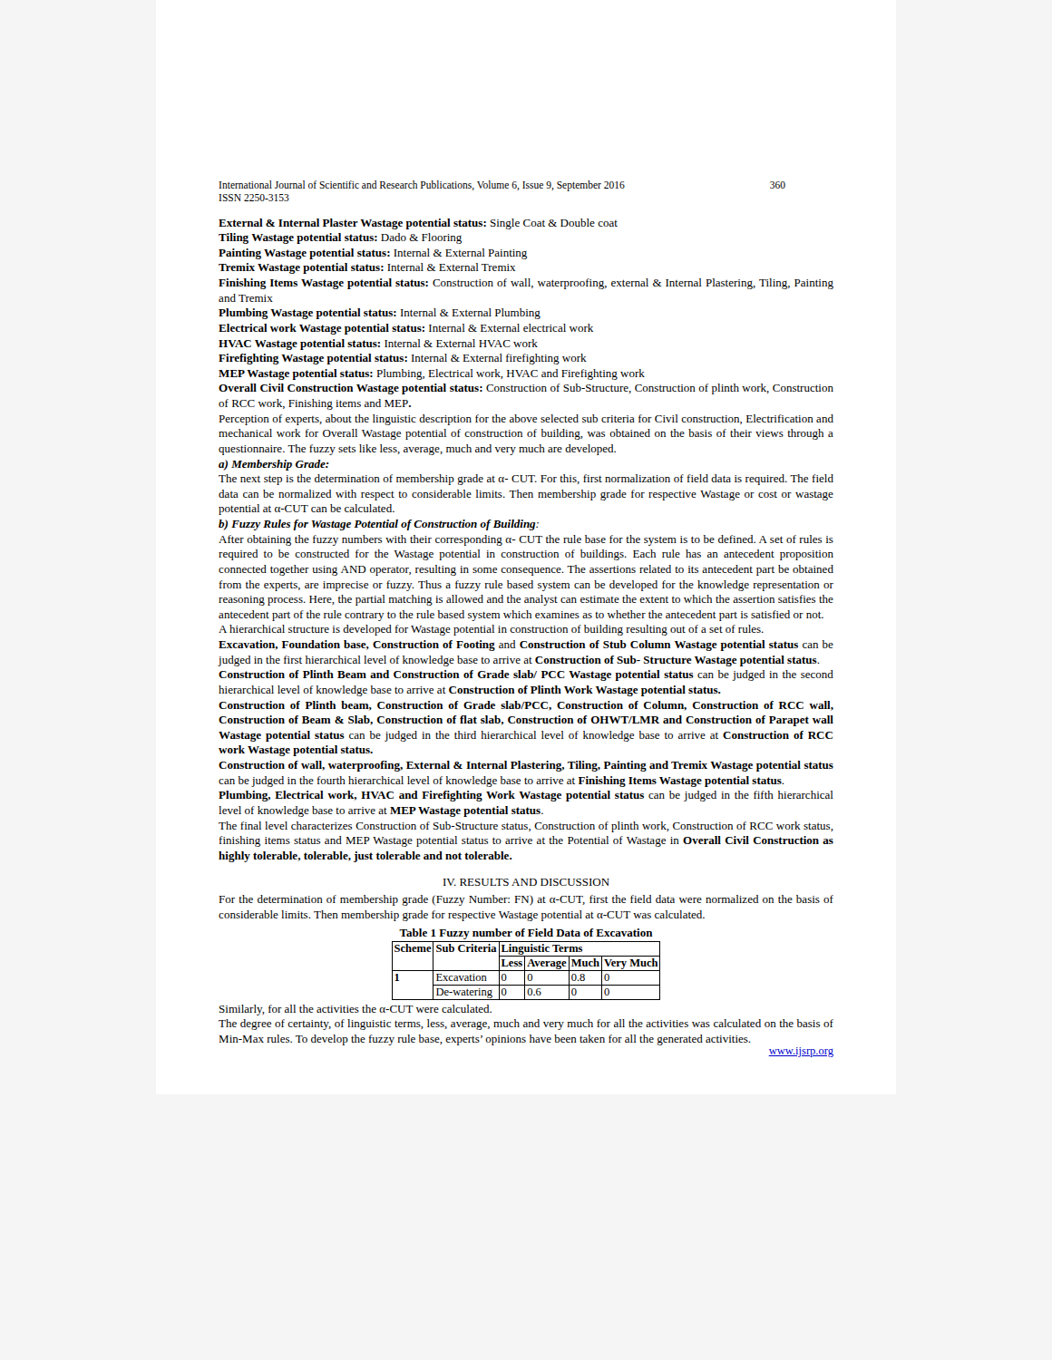International Journal of Scientific and Research Publications, Volume 6, Issue 9, September 2016360
ISSN 2250-3153
External & Internal Plaster Wastage potential status: Single Coat & Double coat
Tiling Wastage potential status: Dado & Flooring
Painting Wastage potential status: Internal & External Painting
Tremix Wastage potential status: Internal & External Tremix
Finishing Items Wastage potential status: Construction of wall, waterproofing, external & Internal Plastering, Tiling, Painting and Tremix
Plumbing Wastage potential status: Internal & External Plumbing
Electrical work Wastage potential status: Internal & External electrical work
HVAC Wastage potential status: Internal & External HVAC work
Firefighting Wastage potential status: Internal & External firefighting work
MEP Wastage potential status: Plumbing, Electrical work, HVAC and Firefighting work
Overall Civil Construction Wastage potential status: Construction of Sub-Structure, Construction of plinth work, Construction of RCC work, Finishing items and MEP.
Perception of experts, about the linguistic description for the above selected sub criteria for Civil construction, Electrification and mechanical work for Overall Wastage potential of construction of building, was obtained on the basis of their views through a questionnaire. The fuzzy sets like less, average, much and very much are developed.
a) Membership Grade:
The next step is the determination of membership grade at α- CUT. For this, first normalization of field data is required. The field data can be normalized with respect to considerable limits. Then membership grade for respective Wastage or cost or wastage potential at α-CUT can be calculated.
b) Fuzzy Rules for Wastage Potential of Construction of Building:
After obtaining the fuzzy numbers with their corresponding α- CUT the rule base for the system is to be defined. A set of rules is required to be constructed for the Wastage potential in construction of buildings. Each rule has an antecedent proposition connected together using AND operator, resulting in some consequence. The assertions related to its antecedent part be obtained from the experts, are imprecise or fuzzy. Thus a fuzzy rule based system can be developed for the knowledge representation or reasoning process. Here, the partial matching is allowed and the analyst can estimate the extent to which the assertion satisfies the antecedent part of the rule contrary to the rule based system which examines as to whether the antecedent part is satisfied or not.
A hierarchical structure is developed for Wastage potential in construction of building resulting out of a set of rules.
Excavation, Foundation base, Construction of Footing and Construction of Stub Column Wastage potential status can be judged in the first hierarchical level of knowledge base to arrive at Construction of Sub- Structure Wastage potential status.
Construction of Plinth Beam and Construction of Grade slab/ PCC Wastage potential status can be judged in the second hierarchical level of knowledge base to arrive at Construction of Plinth Work Wastage potential status.
Construction of Plinth beam, Construction of Grade slab/PCC, Construction of Column, Construction of RCC wall, Construction of Beam & Slab, Construction of flat slab, Construction of OHWT/LMR and Construction of Parapet wall Wastage potential status can be judged in the third hierarchical level of knowledge base to arrive at Construction of RCC work Wastage potential status.
Construction of wall, waterproofing, External & Internal Plastering, Tiling, Painting and Tremix Wastage potential status can be judged in the fourth hierarchical level of knowledge base to arrive at Finishing Items Wastage potential status.
Plumbing, Electrical work, HVAC and Firefighting Work Wastage potential status can be judged in the fifth hierarchical level of knowledge base to arrive at MEP Wastage potential status.
The final level characterizes Construction of Sub-Structure status, Construction of plinth work, Construction of RCC work status, finishing items status and MEP Wastage potential status to arrive at the Potential of Wastage in Overall Civil Construction as highly tolerable, tolerable, just tolerable and not tolerable.
IV. RESULTS AND DISCUSSION
For the determination of membership grade (Fuzzy Number: FN) at α-CUT, first the field data were normalized on the basis of considerable limits. Then membership grade for respective Wastage potential at α-CUT was calculated.
Table 1 Fuzzy number of Field Data of Excavation
| Scheme | Sub Criteria | Linguistic Terms |
| --- | --- | --- |
| Less | Average | Much | Very Much |
| 1 | Excavation | 0 | 0 | 0.8 | 0 |
| De-watering | 0 | 0.6 | 0 | 0 |
Similarly, for all the activities the α-CUT were calculated.
The degree of certainty, of linguistic terms, less, average, much and very much for all the activities was calculated on the basis of Min-Max rules. To develop the fuzzy rule base, experts’ opinions have been taken for all the generated activities.
www.ijsrp.org